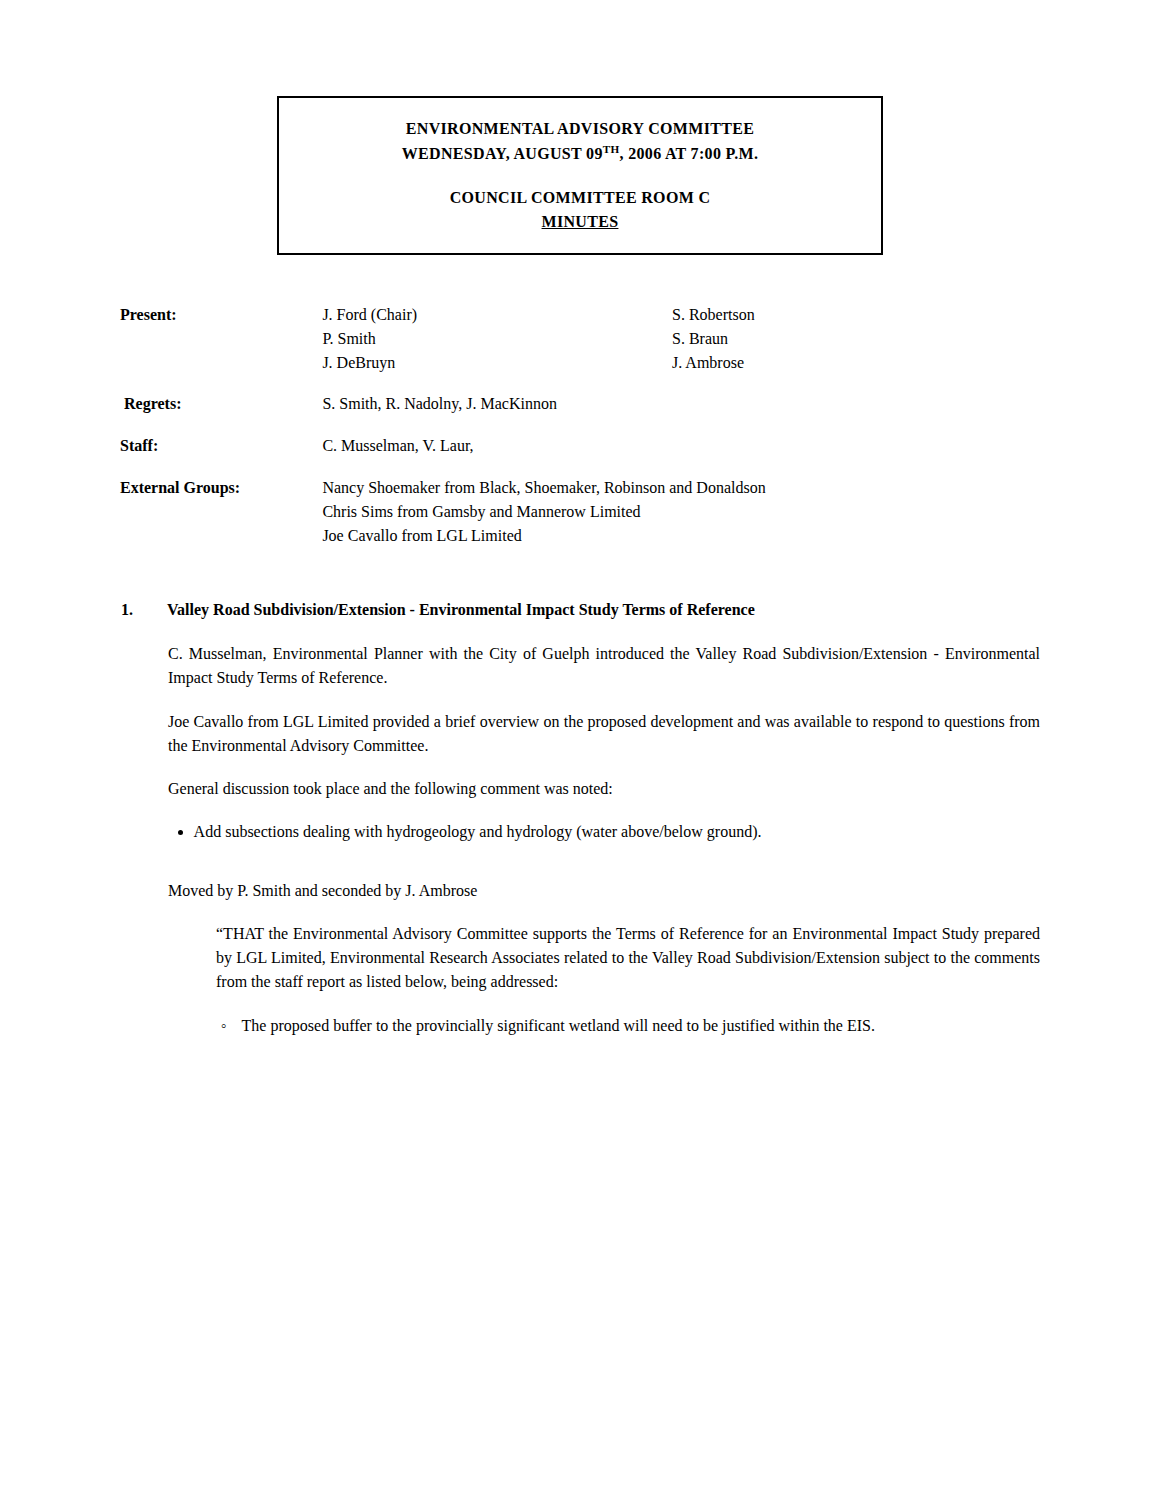ENVIRONMENTAL ADVISORY COMMITTEE
WEDNESDAY, AUGUST 09TH, 2006 AT 7:00 P.M.
COUNCIL COMMITTEE ROOM C
MINUTES
| Present: | J. Ford (Chair) P. Smith J. DeBruyn | S. Robertson S. Braun J. Ambrose |
| Regrets: | S. Smith, R. Nadolny, J. MacKinnon |
| Staff: | C. Musselman, V. Laur, |
| External Groups: | Nancy Shoemaker from Black, Shoemaker, Robinson and Donaldson Chris Sims from Gamsby and Mannerow Limited Joe Cavallo from LGL Limited |
| 1. | Valley Road Subdivision/Extension - Environmental Impact Study Terms of Reference |
C. Musselman, Environmental Planner with the City of Guelph introduced the Valley Road Subdivision/Extension - Environmental Impact Study Terms of Reference.
Joe Cavallo from LGL Limited provided a brief overview on the proposed development and was available to respond to questions from the Environmental Advisory Committee.
General discussion took place and the following comment was noted:
Add subsections dealing with hydrogeology and hydrology (water above/below ground).
Moved by P. Smith and seconded by J. Ambrose
“THAT the Environmental Advisory Committee supports the Terms of Reference for an Environmental Impact Study prepared by LGL Limited, Environmental Research Associates related to the Valley Road Subdivision/Extension subject to the comments from the staff report as listed below, being addressed:
The proposed buffer to the provincially significant wetland will need to be justified within the EIS.